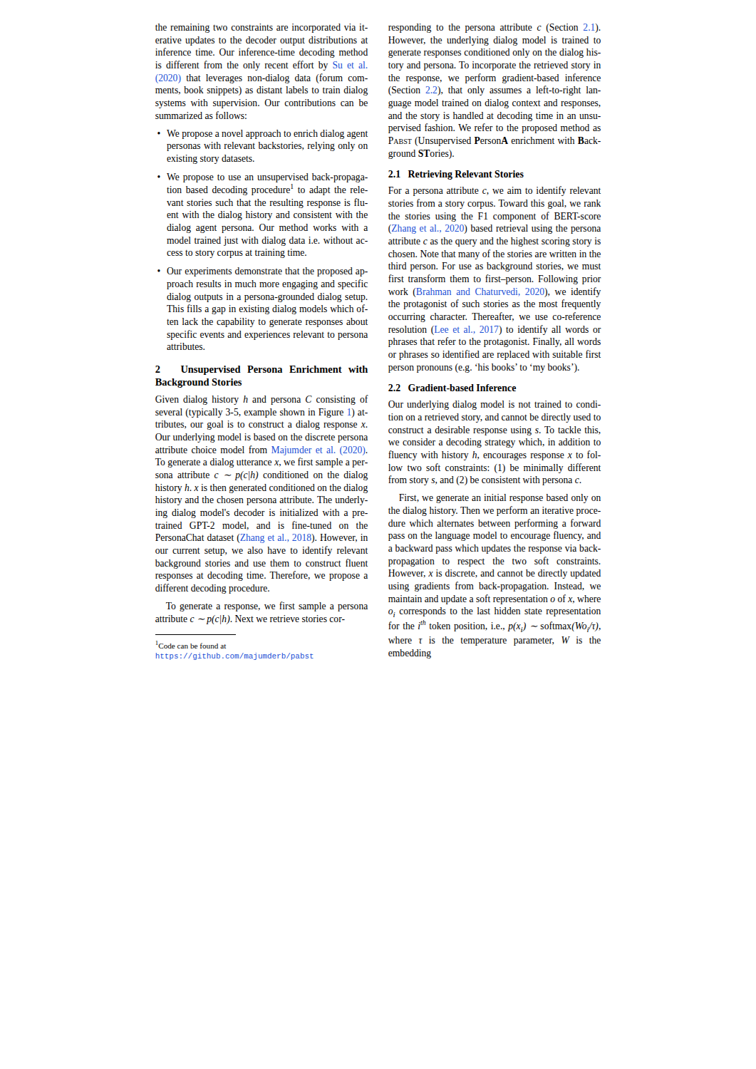the remaining two constraints are incorporated via iterative updates to the decoder output distributions at inference time. Our inference-time decoding method is different from the only recent effort by Su et al. (2020) that leverages non-dialog data (forum comments, book snippets) as distant labels to train dialog systems with supervision. Our contributions can be summarized as follows:
We propose a novel approach to enrich dialog agent personas with relevant backstories, relying only on existing story datasets.
We propose to use an unsupervised back-propagation based decoding procedure1 to adapt the relevant stories such that the resulting response is fluent with the dialog history and consistent with the dialog agent persona. Our method works with a model trained just with dialog data i.e. without access to story corpus at training time.
Our experiments demonstrate that the proposed approach results in much more engaging and specific dialog outputs in a persona-grounded dialog setup. This fills a gap in existing dialog models which often lack the capability to generate responses about specific events and experiences relevant to persona attributes.
2 Unsupervised Persona Enrichment with Background Stories
Given dialog history h and persona C consisting of several (typically 3-5, example shown in Figure 1) attributes, our goal is to construct a dialog response x. Our underlying model is based on the discrete persona attribute choice model from Majumder et al. (2020). To generate a dialog utterance x, we first sample a persona attribute c ∼ p(c|h) conditioned on the dialog history h. x is then generated conditioned on the dialog history and the chosen persona attribute. The underlying dialog model's decoder is initialized with a pretrained GPT-2 model, and is fine-tuned on the PersonaChat dataset (Zhang et al., 2018). However, in our current setup, we also have to identify relevant background stories and use them to construct fluent responses at decoding time. Therefore, we propose a different decoding procedure.
To generate a response, we first sample a persona attribute c ∼ p(c|h). Next we retrieve stories cor-
1 Code can be found at
https://github.com/majumderb/pabst
responding to the persona attribute c (Section 2.1). However, the underlying dialog model is trained to generate responses conditioned only on the dialog history and persona. To incorporate the retrieved story in the response, we perform gradient-based inference (Section 2.2), that only assumes a left-to-right language model trained on dialog context and responses, and the story is handled at decoding time in an unsupervised fashion. We refer to the proposed method as Pabst (Unsupervised PersonA enrichment with Background STories).
2.1 Retrieving Relevant Stories
For a persona attribute c, we aim to identify relevant stories from a story corpus. Toward this goal, we rank the stories using the F1 component of BERT-score (Zhang et al., 2020) based retrieval using the persona attribute c as the query and the highest scoring story is chosen. Note that many of the stories are written in the third person. For use as background stories, we must first transform them to first–person. Following prior work (Brahman and Chaturvedi, 2020), we identify the protagonist of such stories as the most frequently occurring character. Thereafter, we use co-reference resolution (Lee et al., 2017) to identify all words or phrases that refer to the protagonist. Finally, all words or phrases so identified are replaced with suitable first person pronouns (e.g. ‘his books’ to ‘my books’).
2.2 Gradient-based Inference
Our underlying dialog model is not trained to condition on a retrieved story, and cannot be directly used to construct a desirable response using s. To tackle this, we consider a decoding strategy which, in addition to fluency with history h, encourages response x to follow two soft constraints: (1) be minimally different from story s, and (2) be consistent with persona c.
First, we generate an initial response based only on the dialog history. Then we perform an iterative procedure which alternates between performing a forward pass on the language model to encourage fluency, and a backward pass which updates the response via back-propagation to respect the two soft constraints. However, x is discrete, and cannot be directly updated using gradients from back-propagation. Instead, we maintain and update a soft representation o of x, where oi corresponds to the last hidden state representation for the ith token position, i.e., p(xi) ∼ softmax(Woi/τ), where τ is the temperature parameter, W is the embedding